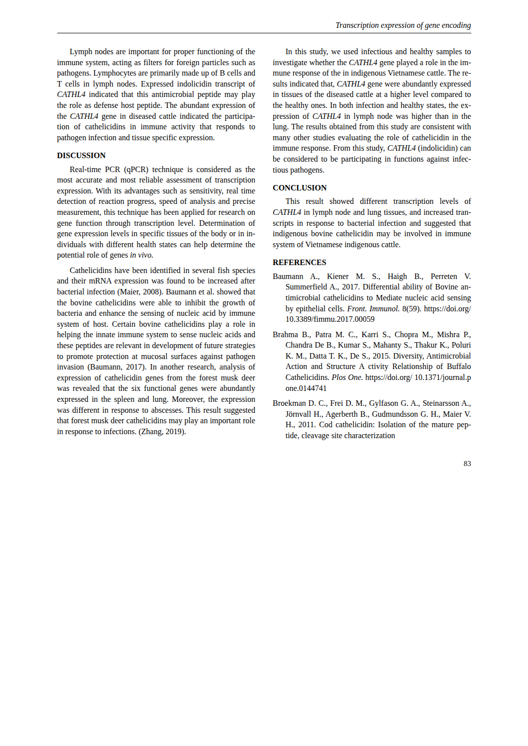Transcription expression of gene encoding
Lymph nodes are important for proper functioning of the immune system, acting as filters for foreign particles such as pathogens. Lymphocytes are primarily made up of B cells and T cells in lymph nodes. Expressed indolicidin transcript of CATHL4 indicated that this antimicrobial peptide may play the role as defense host peptide. The abundant expression of the CATHL4 gene in diseased cattle indicated the participation of cathelicidins in immune activity that responds to pathogen infection and tissue specific expression.
Discussion
Real-time PCR (qPCR) technique is considered as the most accurate and most reliable assessment of transcription expression. With its advantages such as sensitivity, real time detection of reaction progress, speed of analysis and precise measurement, this technique has been applied for research on gene function through transcription level. Determination of gene expression levels in specific tissues of the body or in individuals with different health states can help determine the potential role of genes in vivo.
Cathelicidins have been identified in several fish species and their mRNA expression was found to be increased after bacterial infection (Maier, 2008). Baumann et al. showed that the bovine cathelicidins were able to inhibit the growth of bacteria and enhance the sensing of nucleic acid by immune system of host. Certain bovine cathelicidins play a role in helping the innate immune system to sense nucleic acids and these peptides are relevant in development of future strategies to promote protection at mucosal surfaces against pathogen invasion (Baumann, 2017). In another research, analysis of expression of cathelicidin genes from the forest musk deer was revealed that the six functional genes were abundantly expressed in the spleen and lung. Moreover, the expression was different in response to abscesses. This result suggested that forest musk deer cathelicidins may play an important role in response to infections. (Zhang, 2019).
In this study, we used infectious and healthy samples to investigate whether the CATHL4 gene played a role in the immune response of the in indigenous Vietnamese cattle. The results indicated that, CATHL4 gene were abundantly expressed in tissues of the diseased cattle at a higher level compared to the healthy ones. In both infection and healthy states, the expression of CATHL4 in lymph node was higher than in the lung. The results obtained from this study are consistent with many other studies evaluating the role of cathelicidin in the immune response. From this study, CATHL4 (indolicidin) can be considered to be participating in functions against infectious pathogens.
Conclusion
This result showed different transcription levels of CATHL4 in lymph node and lung tissues, and increased transcripts in response to bacterial infection and suggested that indigenous bovine cathelicidin may be involved in immune system of Vietnamese indigenous cattle.
References
Baumann A., Kiener M. S., Haigh B., Perreten V. Summerfield A., 2017. Differential ability of Bovine antimicrobial cathelicidins to Mediate nucleic acid sensing by epithelial cells. Front. Immunol. 8(59). https://doi.org/10.3389/fimmu.2017.00059
Brahma B., Patra M. C., Karri S., Chopra M., Mishra P., Chandra De B., Kumar S., Mahanty S., Thakur K., Poluri K. M., Datta T. K., De S., 2015. Diversity, Antimicrobial Action and Structure A ctivity Relationship of Buffalo Cathelicidins. Plos One. https://doi.org/ 10.1371/journal.pone.0144741
Broekman D. C., Frei D. M., Gylfason G. A., Steinarsson A., Jörnvall H., Agerberth B., Gudmundsson G. H., Maier V. H., 2011. Cod cathelicidin: Isolation of the mature peptide, cleavage site characterization
83